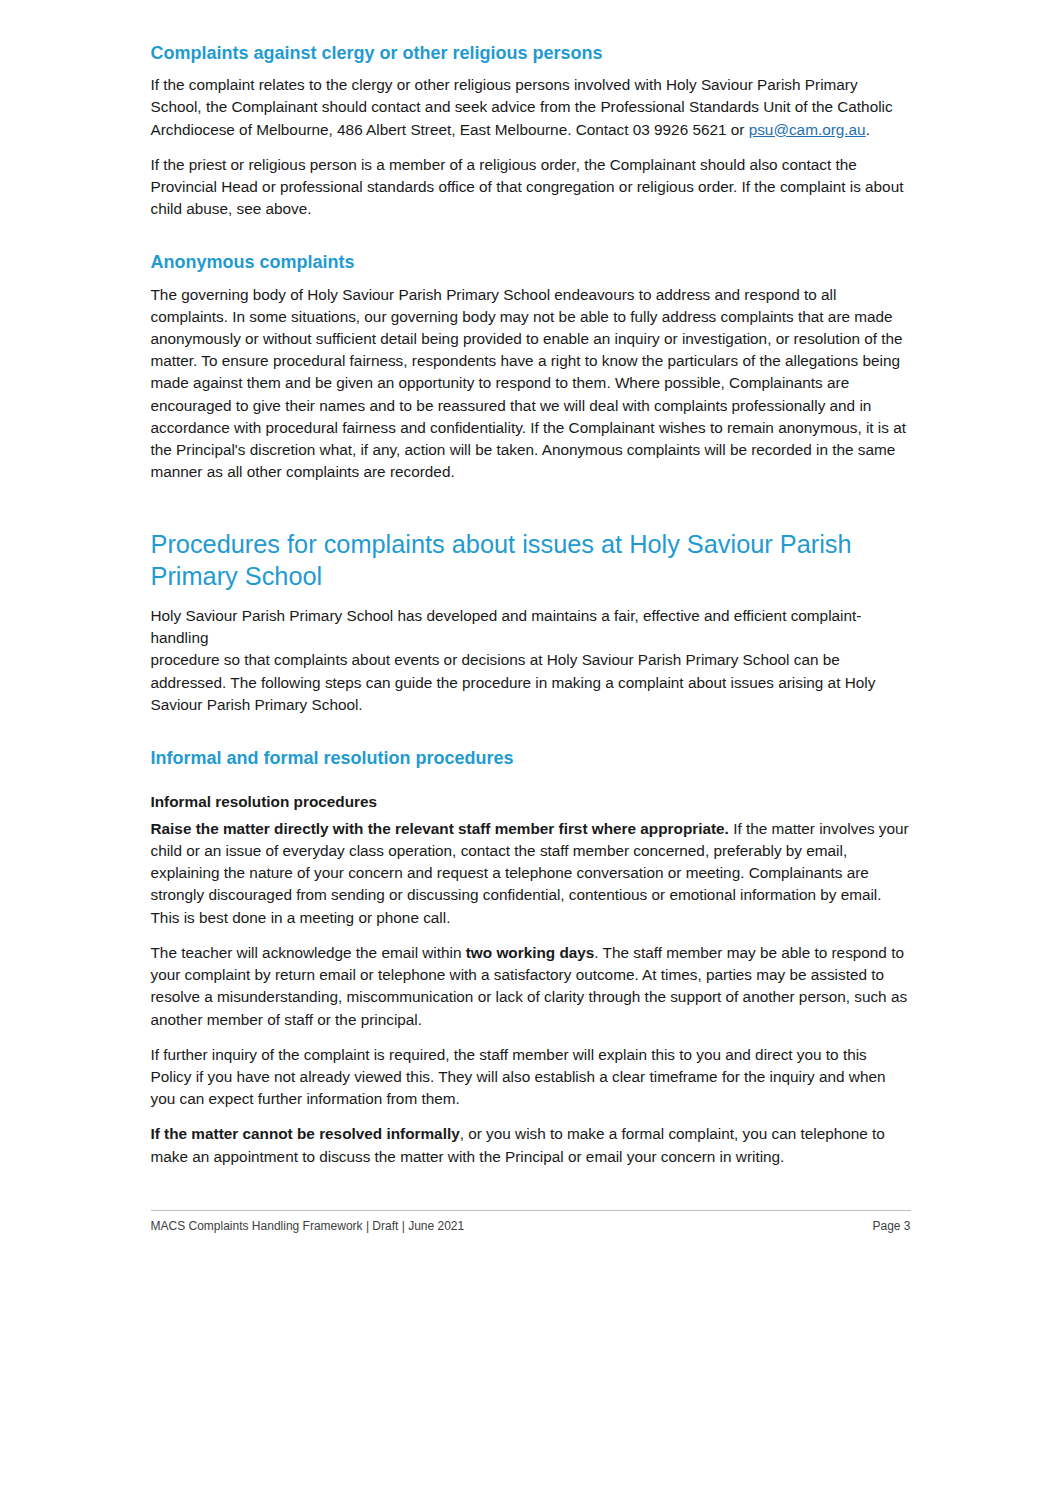Complaints against clergy or other religious persons
If the complaint relates to the clergy or other religious persons involved with Holy Saviour Parish Primary School, the Complainant should contact and seek advice from the Professional Standards Unit of the Catholic Archdiocese of Melbourne, 486 Albert Street, East Melbourne. Contact 03 9926 5621 or psu@cam.org.au.
If the priest or religious person is a member of a religious order, the Complainant should also contact the Provincial Head or professional standards office of that congregation or religious order. If the complaint is about child abuse, see above.
Anonymous complaints
The governing body of Holy Saviour Parish Primary School endeavours to address and respond to all complaints. In some situations, our governing body may not be able to fully address complaints that are made anonymously or without sufficient detail being provided to enable an inquiry or investigation, or resolution of the matter. To ensure procedural fairness, respondents have a right to know the particulars of the allegations being made against them and be given an opportunity to respond to them. Where possible, Complainants are encouraged to give their names and to be reassured that we will deal with complaints professionally and in accordance with procedural fairness and confidentiality. If the Complainant wishes to remain anonymous, it is at the Principal's discretion what, if any, action will be taken. Anonymous complaints will be recorded in the same manner as all other complaints are recorded.
Procedures for complaints about issues at Holy Saviour Parish Primary School
Holy Saviour Parish Primary School has developed and maintains a fair, effective and efficient complaint-handling
procedure so that complaints about events or decisions at Holy Saviour Parish Primary School can be addressed. The following steps can guide the procedure in making a complaint about issues arising at Holy Saviour Parish Primary School.
Informal and formal resolution procedures
Informal resolution procedures
Raise the matter directly with the relevant staff member first where appropriate. If the matter involves your child or an issue of everyday class operation, contact the staff member concerned, preferably by email, explaining the nature of your concern and request a telephone conversation or meeting. Complainants are strongly discouraged from sending or discussing confidential, contentious or emotional information by email. This is best done in a meeting or phone call.
The teacher will acknowledge the email within two working days. The staff member may be able to respond to your complaint by return email or telephone with a satisfactory outcome. At times, parties may be assisted to resolve a misunderstanding, miscommunication or lack of clarity through the support of another person, such as another member of staff or the principal.
If further inquiry of the complaint is required, the staff member will explain this to you and direct you to this Policy if you have not already viewed this. They will also establish a clear timeframe for the inquiry and when you can expect further information from them.
If the matter cannot be resolved informally, or you wish to make a formal complaint, you can telephone to make an appointment to discuss the matter with the Principal or email your concern in writing.
MACS Complaints Handling Framework | Draft | June 2021 Page 3